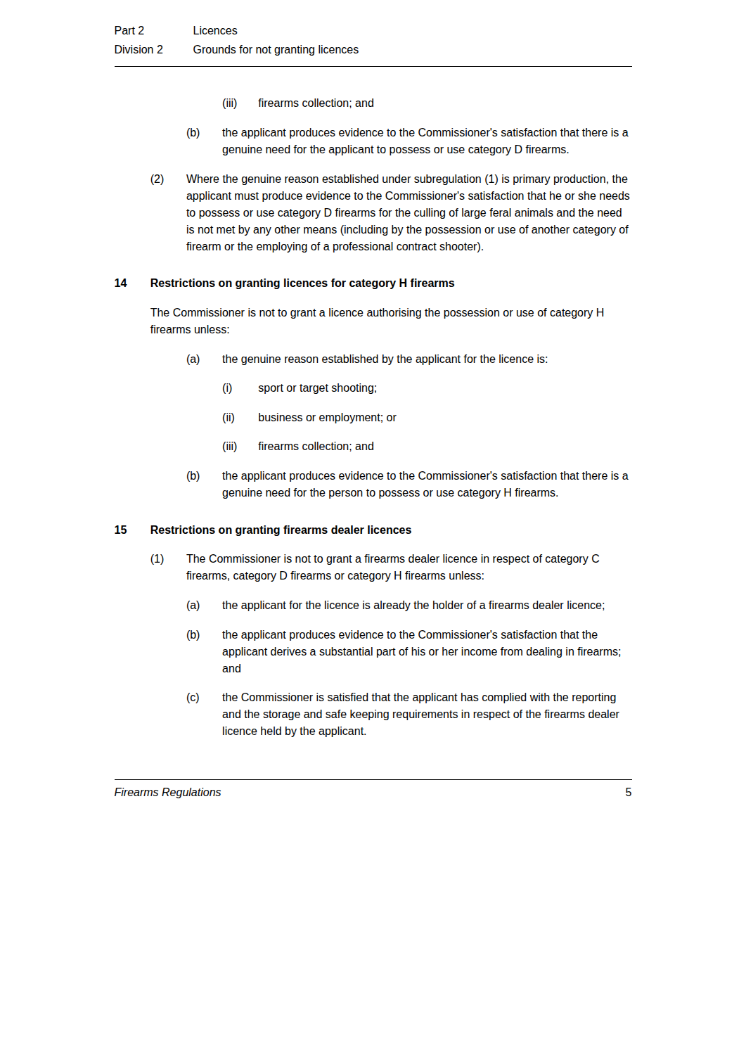| Part 2 | Licences |
| Division 2 | Grounds for not granting licences |
(iii) firearms collection; and
(b) the applicant produces evidence to the Commissioner's satisfaction that there is a genuine need for the applicant to possess or use category D firearms.
(2) Where the genuine reason established under subregulation (1) is primary production, the applicant must produce evidence to the Commissioner's satisfaction that he or she needs to possess or use category D firearms for the culling of large feral animals and the need is not met by any other means (including by the possession or use of another category of firearm or the employing of a professional contract shooter).
14 Restrictions on granting licences for category H firearms
The Commissioner is not to grant a licence authorising the possession or use of category H firearms unless:
(a) the genuine reason established by the applicant for the licence is:
(i) sport or target shooting;
(ii) business or employment; or
(iii) firearms collection; and
(b) the applicant produces evidence to the Commissioner's satisfaction that there is a genuine need for the person to possess or use category H firearms.
15 Restrictions on granting firearms dealer licences
(1) The Commissioner is not to grant a firearms dealer licence in respect of category C firearms, category D firearms or category H firearms unless:
(a) the applicant for the licence is already the holder of a firearms dealer licence;
(b) the applicant produces evidence to the Commissioner's satisfaction that the applicant derives a substantial part of his or her income from dealing in firearms; and
(c) the Commissioner is satisfied that the applicant has complied with the reporting and the storage and safe keeping requirements in respect of the firearms dealer licence held by the applicant.
Firearms Regulations 5